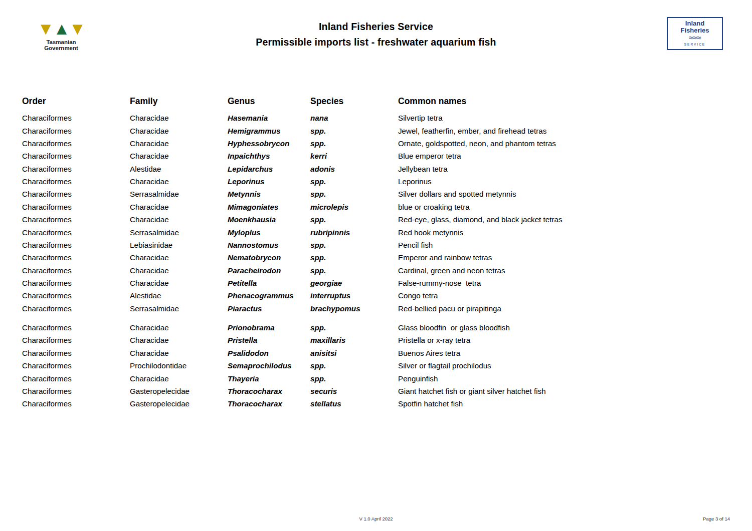▼▲▼
Tasmanian
Government
Inland Fisheries Service
Permissible imports list - freshwater aquarium fish
Inland
Fisheries
≈≈≈
SERVICE
| Order | Family | Genus | Species | Common names |
| --- | --- | --- | --- | --- |
| Characiformes | Characidae | Hasemania | nana | Silvertip tetra |
| Characiformes | Characidae | Hemigrammus | spp. | Jewel, featherfin, ember, and firehead tetras |
| Characiformes | Characidae | Hyphessobrycon | spp. | Ornate, goldspotted, neon, and phantom tetras |
| Characiformes | Characidae | Inpaichthys | kerri | Blue emperor tetra |
| Characiformes | Alestidae | Lepidarchus | adonis | Jellybean tetra |
| Characiformes | Characidae | Leporinus | spp. | Leporinus |
| Characiformes | Serrasalmidae | Metynnis | spp. | Silver dollars and spotted metynnis |
| Characiformes | Characidae | Mimagoniates | microlepis | blue or croaking tetra |
| Characiformes | Characidae | Moenkhausia | spp. | Red-eye, glass, diamond, and black jacket tetras |
| Characiformes | Serrasalmidae | Myloplus | rubripinnis | Red hook metynnis |
| Characiformes | Lebiasinidae | Nannostomus | spp. | Pencil fish |
| Characiformes | Characidae | Nematobrycon | spp. | Emperor and rainbow tetras |
| Characiformes | Characidae | Paracheirodon | spp. | Cardinal, green and neon tetras |
| Characiformes | Characidae | Petitella | georgiae | False-rummy-nose tetra |
| Characiformes | Alestidae | Phenacogrammus | interruptus | Congo tetra |
| Characiformes | Serrasalmidae | Piaractus | brachypomus | Red-bellied pacu or pirapitinga |
| Characiformes | Characidae | Prionobrama | spp. | Glass bloodfin or glass bloodfish |
| Characiformes | Characidae | Pristella | maxillaris | Pristella or x-ray tetra |
| Characiformes | Characidae | Psalidodon | anisitsi | Buenos Aires tetra |
| Characiformes | Prochilodontidae | Semaprochilodus | spp. | Silver or flagtail prochilodus |
| Characiformes | Characidae | Thayeria | spp. | Penguinfish |
| Characiformes | Gasteropelecidae | Thoracocharax | securis | Giant hatchet fish or giant silver hatchet fish |
| Characiformes | Gasteropelecidae | Thoracocharax | stellatus | Spotfin hatchet fish |
V 1.0 April 2022
Page 3 of 14